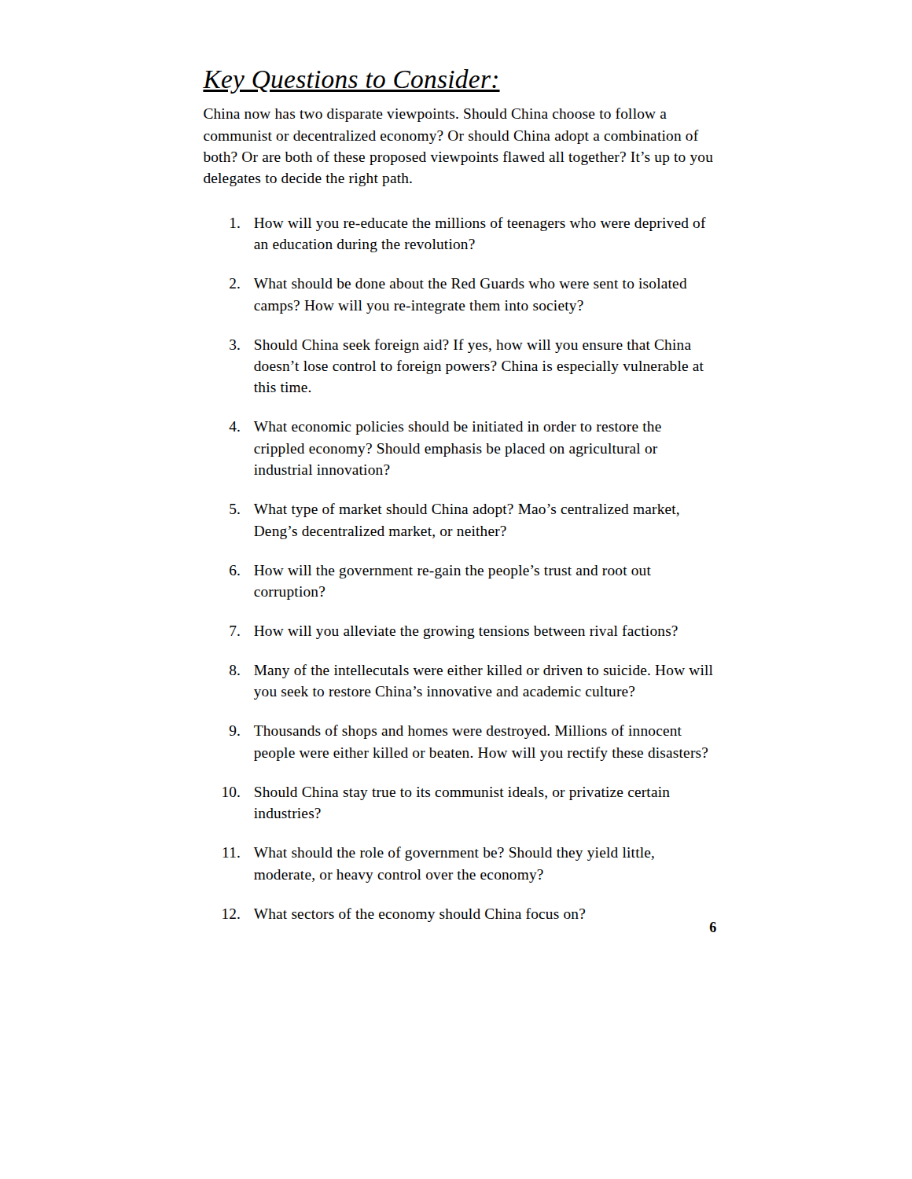Key Questions to Consider:
China now has two disparate viewpoints. Should China choose to follow a communist or decentralized economy? Or should China adopt a combination of both? Or are both of these proposed viewpoints flawed all together? It’s up to you delegates to decide the right path.
How will you re-educate the millions of teenagers who were deprived of an education during the revolution?
What should be done about the Red Guards who were sent to isolated camps? How will you re-integrate them into society?
Should China seek foreign aid? If yes, how will you ensure that China doesn’t lose control to foreign powers? China is especially vulnerable at this time.
What economic policies should be initiated in order to restore the crippled economy? Should emphasis be placed on agricultural or industrial innovation?
What type of market should China adopt? Mao’s centralized market, Deng’s decentralized market, or neither?
How will the government re-gain the people’s trust and root out corruption?
How will you alleviate the growing tensions between rival factions?
Many of the intellecutals were either killed or driven to suicide. How will you seek to restore China’s innovative and academic culture?
Thousands of shops and homes were destroyed. Millions of innocent people were either killed or beaten. How will you rectify these disasters?
Should China stay true to its communist ideals, or privatize certain industries?
What should the role of government be? Should they yield little, moderate, or heavy control over the economy?
What sectors of the economy should China focus on?
6